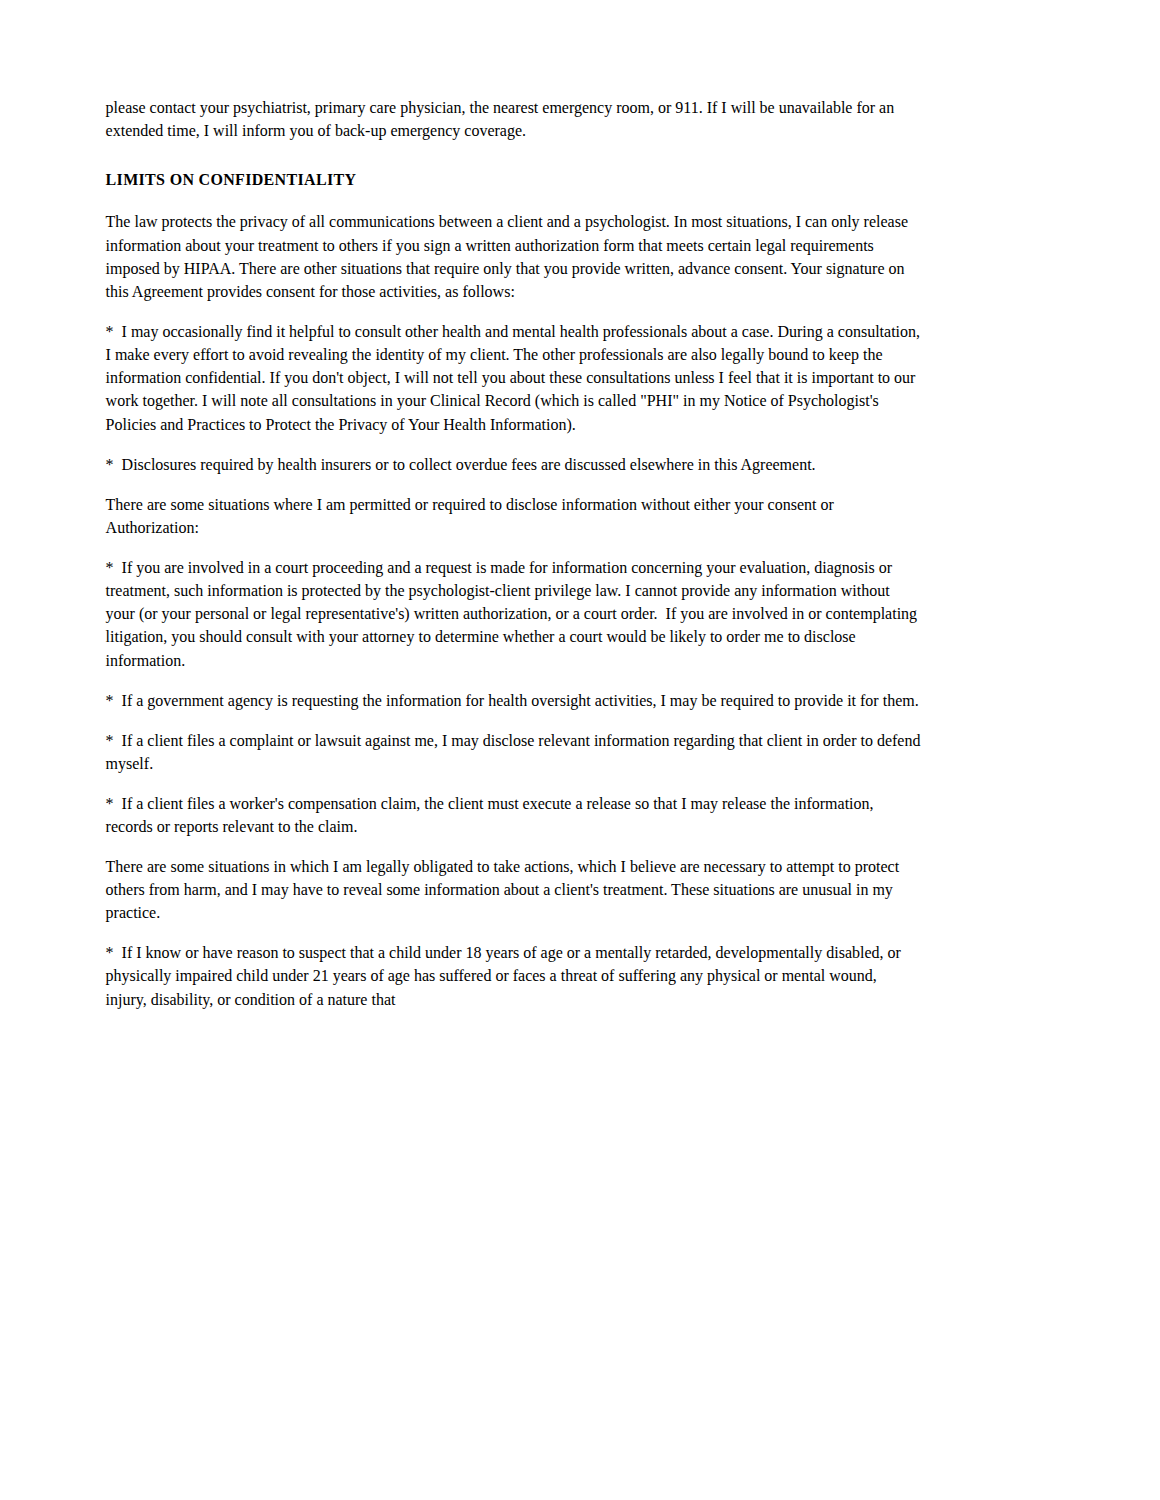please contact your psychiatrist, primary care physician, the nearest emergency room, or 911. If I will be unavailable for an extended time, I will inform you of back-up emergency coverage.
LIMITS ON CONFIDENTIALITY
The law protects the privacy of all communications between a client and a psychologist. In most situations, I can only release information about your treatment to others if you sign a written authorization form that meets certain legal requirements imposed by HIPAA. There are other situations that require only that you provide written, advance consent. Your signature on this Agreement provides consent for those activities, as follows:
* I may occasionally find it helpful to consult other health and mental health professionals about a case. During a consultation, I make every effort to avoid revealing the identity of my client. The other professionals are also legally bound to keep the information confidential. If you don't object, I will not tell you about these consultations unless I feel that it is important to our work together. I will note all consultations in your Clinical Record (which is called "PHI" in my Notice of Psychologist's Policies and Practices to Protect the Privacy of Your Health Information).
* Disclosures required by health insurers or to collect overdue fees are discussed elsewhere in this Agreement.
There are some situations where I am permitted or required to disclose information without either your consent or Authorization:
* If you are involved in a court proceeding and a request is made for information concerning your evaluation, diagnosis or treatment, such information is protected by the psychologist-client privilege law. I cannot provide any information without your (or your personal or legal representative's) written authorization, or a court order. If you are involved in or contemplating litigation, you should consult with your attorney to determine whether a court would be likely to order me to disclose information.
* If a government agency is requesting the information for health oversight activities, I may be required to provide it for them.
* If a client files a complaint or lawsuit against me, I may disclose relevant information regarding that client in order to defend myself.
* If a client files a worker's compensation claim, the client must execute a release so that I may release the information, records or reports relevant to the claim.
There are some situations in which I am legally obligated to take actions, which I believe are necessary to attempt to protect others from harm, and I may have to reveal some information about a client's treatment. These situations are unusual in my practice.
* If I know or have reason to suspect that a child under 18 years of age or a mentally retarded, developmentally disabled, or physically impaired child under 21 years of age has suffered or faces a threat of suffering any physical or mental wound, injury, disability, or condition of a nature that